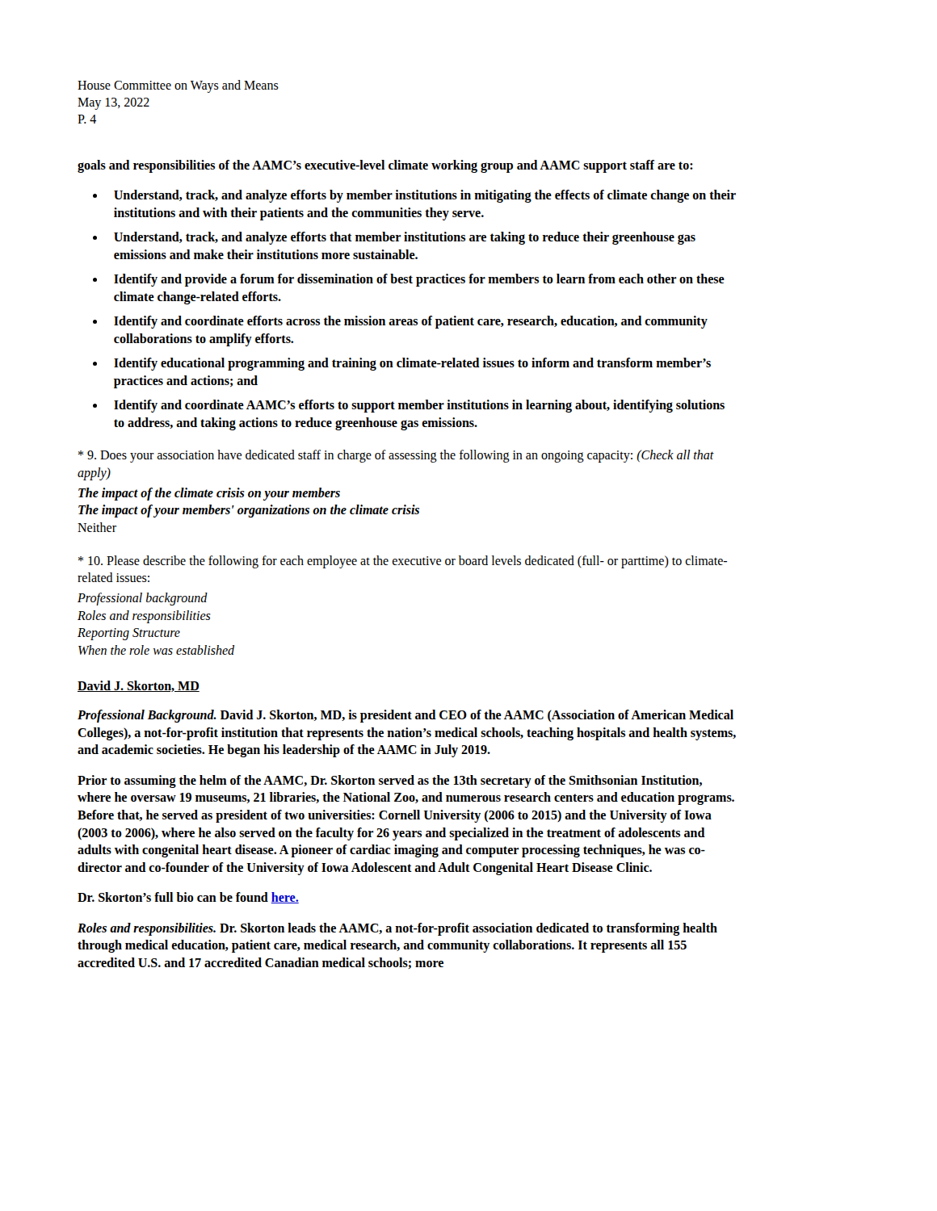House Committee on Ways and Means
May 13, 2022
P. 4
goals and responsibilities of the AAMC’s executive-level climate working group and AAMC support staff are to:
Understand, track, and analyze efforts by member institutions in mitigating the effects of climate change on their institutions and with their patients and the communities they serve.
Understand, track, and analyze efforts that member institutions are taking to reduce their greenhouse gas emissions and make their institutions more sustainable.
Identify and provide a forum for dissemination of best practices for members to learn from each other on these climate change-related efforts.
Identify and coordinate efforts across the mission areas of patient care, research, education, and community collaborations to amplify efforts.
Identify educational programming and training on climate-related issues to inform and transform member’s practices and actions; and
Identify and coordinate AAMC’s efforts to support member institutions in learning about, identifying solutions to address, and taking actions to reduce greenhouse gas emissions.
* 9. Does your association have dedicated staff in charge of assessing the following in an ongoing capacity: (Check all that apply)
The impact of the climate crisis on your members
The impact of your members' organizations on the climate crisis
Neither
* 10. Please describe the following for each employee at the executive or board levels dedicated (full- or parttime) to climate-related issues:
Professional background
Roles and responsibilities
Reporting Structure
When the role was established
David J. Skorton, MD
Professional Background. David J. Skorton, MD, is president and CEO of the AAMC (Association of American Medical Colleges), a not-for-profit institution that represents the nation’s medical schools, teaching hospitals and health systems, and academic societies. He began his leadership of the AAMC in July 2019.
Prior to assuming the helm of the AAMC, Dr. Skorton served as the 13th secretary of the Smithsonian Institution, where he oversaw 19 museums, 21 libraries, the National Zoo, and numerous research centers and education programs. Before that, he served as president of two universities: Cornell University (2006 to 2015) and the University of Iowa (2003 to 2006), where he also served on the faculty for 26 years and specialized in the treatment of adolescents and adults with congenital heart disease. A pioneer of cardiac imaging and computer processing techniques, he was co-director and co-founder of the University of Iowa Adolescent and Adult Congenital Heart Disease Clinic.
Dr. Skorton’s full bio can be found here.
Roles and responsibilities. Dr. Skorton leads the AAMC, a not-for-profit association dedicated to transforming health through medical education, patient care, medical research, and community collaborations. It represents all 155 accredited U.S. and 17 accredited Canadian medical schools; more